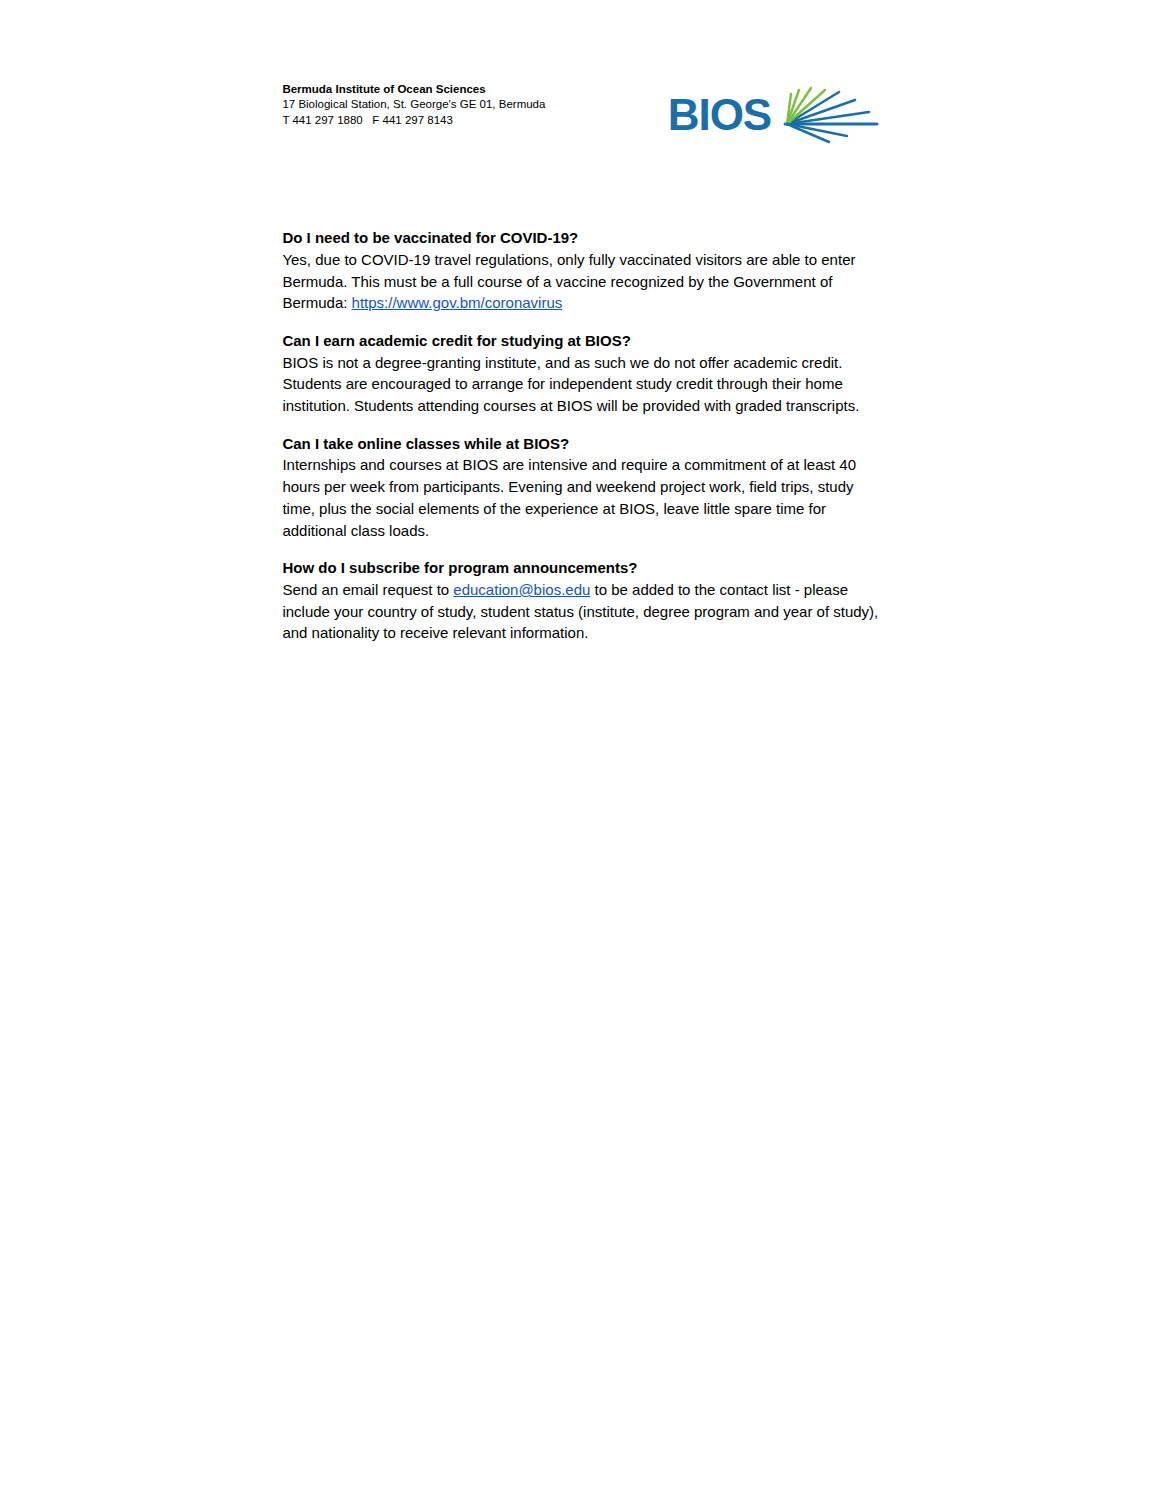Bermuda Institute of Ocean Sciences
17 Biological Station, St. George's GE 01, Bermuda
T 441 297 1880 F 441 297 8143
BIOS
Do I need to be vaccinated for COVID-19?
Yes, due to COVID-19 travel regulations, only fully vaccinated visitors are able to enter Bermuda. This must be a full course of a vaccine recognized by the Government of Bermuda: https://www.gov.bm/coronavirus
Can I earn academic credit for studying at BIOS?
BIOS is not a degree-granting institute, and as such we do not offer academic credit. Students are encouraged to arrange for independent study credit through their home institution. Students attending courses at BIOS will be provided with graded transcripts.
Can I take online classes while at BIOS?
Internships and courses at BIOS are intensive and require a commitment of at least 40 hours per week from participants. Evening and weekend project work, field trips, study time, plus the social elements of the experience at BIOS, leave little spare time for additional class loads.
How do I subscribe for program announcements?
Send an email request to education@bios.edu to be added to the contact list - please include your country of study, student status (institute, degree program and year of study), and nationality to receive relevant information.